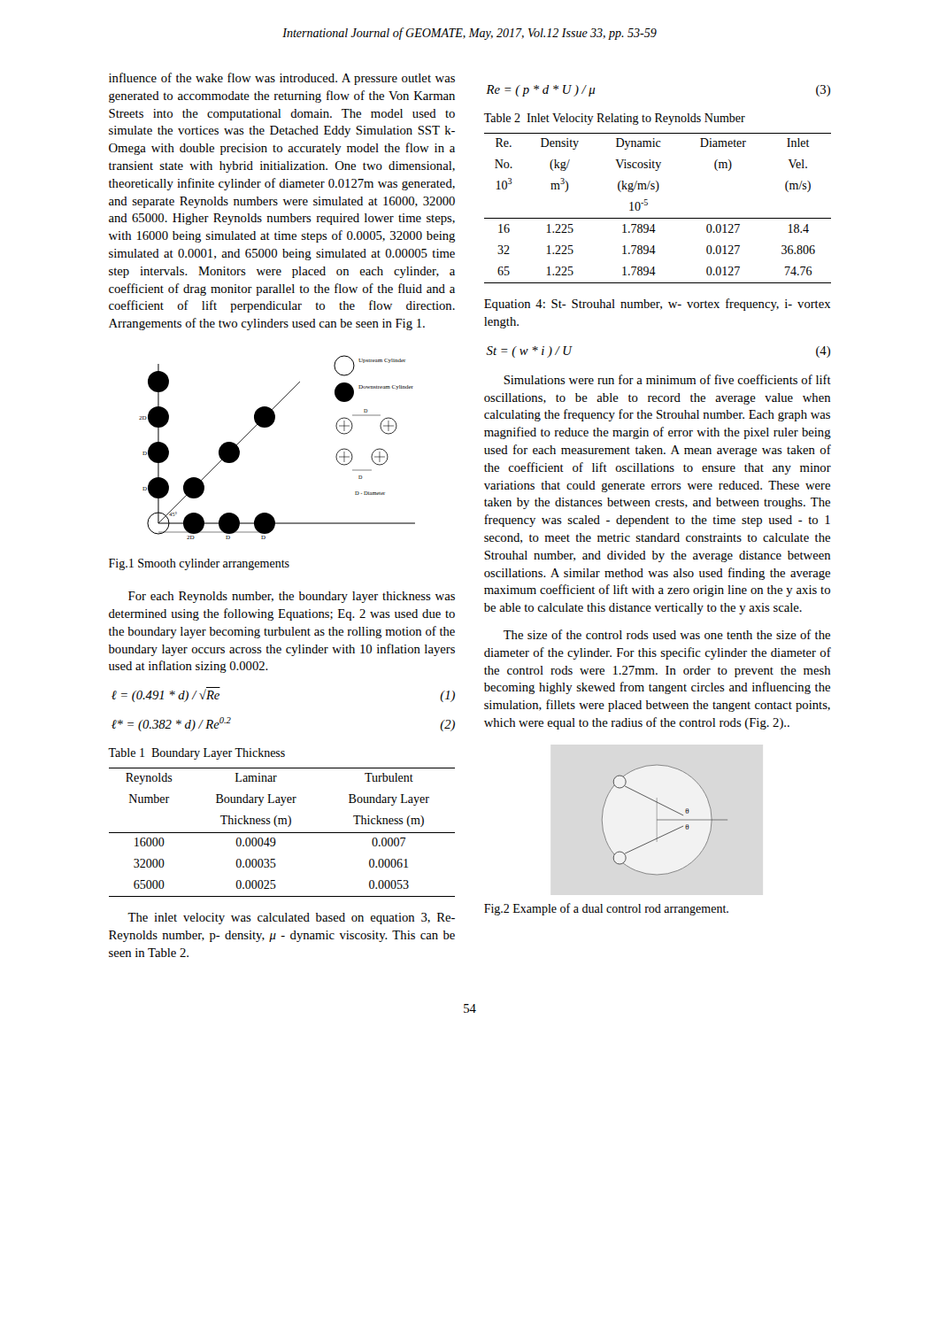International Journal of GEOMATE, May, 2017, Vol.12 Issue 33, pp. 53-59
influence of the wake flow was introduced. A pressure outlet was generated to accommodate the returning flow of the Von Karman Streets into the computational domain. The model used to simulate the vortices was the Detached Eddy Simulation SST k-Omega with double precision to accurately model the flow in a transient state with hybrid initialization. One two dimensional, theoretically infinite cylinder of diameter 0.0127m was generated, and separate Reynolds numbers were simulated at 16000, 32000 and 65000. Higher Reynolds numbers required lower time steps, with 16000 being simulated at time steps of 0.0005, 32000 being simulated at 0.0001, and 65000 being simulated at 0.00005 time step intervals. Monitors were placed on each cylinder, a coefficient of drag monitor parallel to the flow of the fluid and a coefficient of lift perpendicular to the flow direction. Arrangements of the two cylinders used can be seen in Fig 1.
Upstream Cylinder Downstream Cylinder D D D - Diameter D D 2D 45° 2D D D
Fig.1 Smooth cylinder arrangements
For each Reynolds number, the boundary layer thickness was determined using the following Equations; Eq. 2 was used due to the boundary layer becoming turbulent as the rolling motion of the boundary layer occurs across the cylinder with 10 inflation layers used at inflation sizing 0.0002.
ℓ = (0.491 * d) / √Re (1)
ℓ* = (0.382 * d) / Re0.2 (2)
Table 1 Boundary Layer Thickness
| Reynolds | Laminar | Turbulent |
| --- | --- | --- |
| Number | Boundary Layer | Boundary Layer |
| | Thickness (m) | Thickness (m) |
| 16000 | 0.00049 | 0.0007 |
| 32000 | 0.00035 | 0.00061 |
| 65000 | 0.00025 | 0.00053 |
The inlet velocity was calculated based on equation 3, Re- Reynolds number, p- density, μ - dynamic viscosity. This can be seen in Table 2.
Re = ( p * d * U ) / μ (3)
Table 2 Inlet Velocity Relating to Reynolds Number
| Re. | Density | Dynamic | Diameter | Inlet |
| --- | --- | --- | --- | --- |
| No. | (kg/ | Viscosity | (m) | Vel. |
| 10 3 | m 3 ) | (kg/m/s) | | (m/s) |
| | | 10 -5 | | |
| 16 | 1.225 | 1.7894 | 0.0127 | 18.4 |
| 32 | 1.225 | 1.7894 | 0.0127 | 36.806 |
| 65 | 1.225 | 1.7894 | 0.0127 | 74.76 |
Equation 4: St- Strouhal number, w- vortex frequency, i- vortex length.
St = ( w * i ) / U (4)
Simulations were run for a minimum of five coefficients of lift oscillations, to be able to record the average value when calculating the frequency for the Strouhal number. Each graph was magnified to reduce the margin of error with the pixel ruler being used for each measurement taken. A mean average was taken of the coefficient of lift oscillations to ensure that any minor variations that could generate errors were reduced. These were taken by the distances between crests, and between troughs. The frequency was scaled - dependent to the time step used - to 1 second, to meet the metric standard constraints to calculate the Strouhal number, and divided by the average distance between oscillations. A similar method was also used finding the average maximum coefficient of lift with a zero origin line on the y axis to be able to calculate this distance vertically to the y axis scale.
The size of the control rods used was one tenth the size of the diameter of the cylinder. For this specific cylinder the diameter of the control rods were 1.27mm. In order to prevent the mesh becoming highly skewed from tangent circles and influencing the simulation, fillets were placed between the tangent contact points, which were equal to the radius of the control rods (Fig. 2)..
θ θ
Fig.2 Example of a dual control rod arrangement.
54